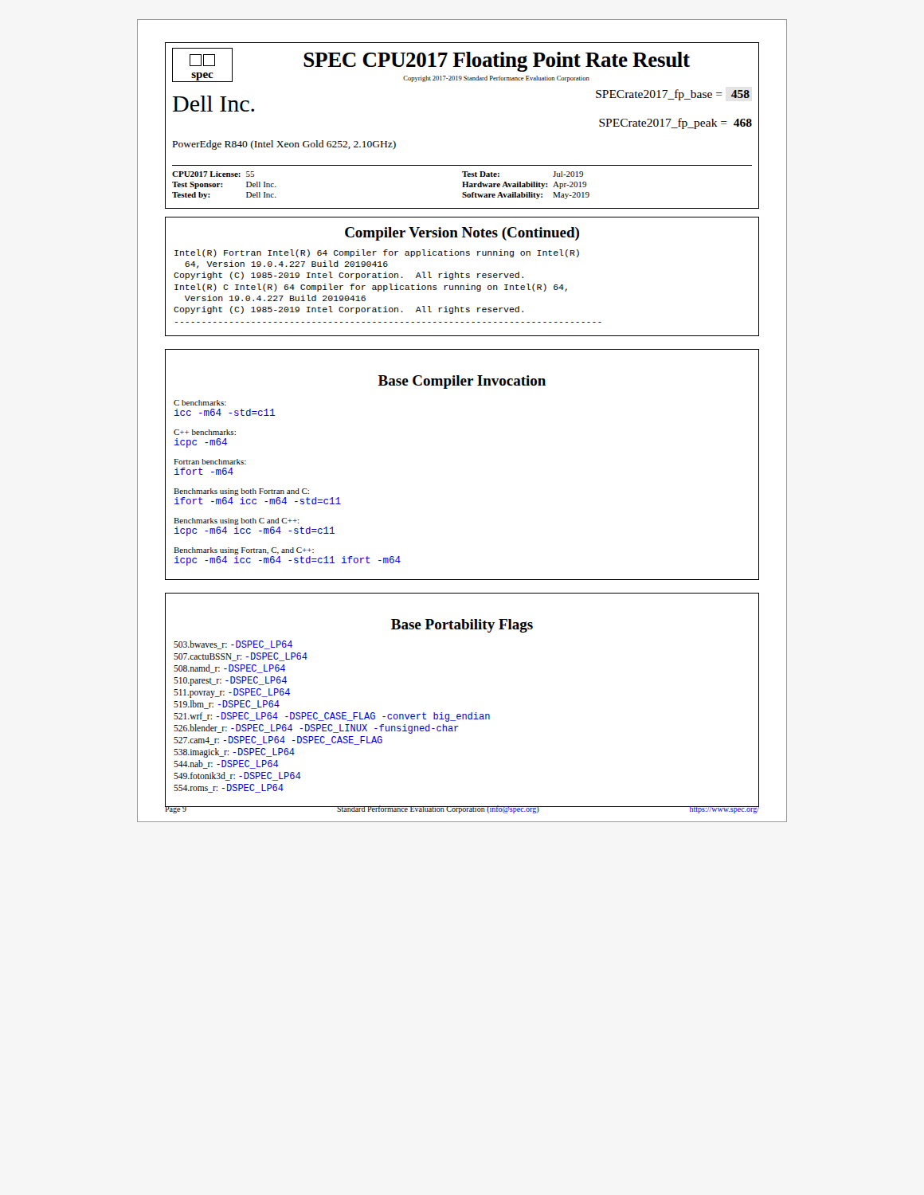spec
SPEC CPU2017 Floating Point Rate Result
Copyright 2017-2019 Standard Performance Evaluation Corporation
Dell Inc.
PowerEdge R840 (Intel Xeon Gold 6252, 2.10GHz)
SPECrate2017_fp_base = 458
SPECrate2017_fp_peak = 468
| CPU2017 License: | 55 |
| Test Sponsor: | Dell Inc. |
| Tested by: | Dell Inc. |
| Test Date: | Jul-2019 |
| Hardware Availability: | Apr-2019 |
| Software Availability: | May-2019 |
Compiler Version Notes (Continued)
Intel(R) Fortran Intel(R) 64 Compiler for applications running on Intel(R)
  64, Version 19.0.4.227 Build 20190416
Copyright (C) 1985-2019 Intel Corporation.  All rights reserved.
Intel(R) C Intel(R) 64 Compiler for applications running on Intel(R) 64,
  Version 19.0.4.227 Build 20190416
Copyright (C) 1985-2019 Intel Corporation.  All rights reserved.
------------------------------------------------------------------------------
Base Compiler Invocation
C benchmarks:
icc -m64 -std=c11
C++ benchmarks:
icpc -m64
Fortran benchmarks:
ifort -m64
Benchmarks using both Fortran and C:
ifort -m64 icc -m64 -std=c11
Benchmarks using both C and C++:
icpc -m64 icc -m64 -std=c11
Benchmarks using Fortran, C, and C++:
icpc -m64 icc -m64 -std=c11 ifort -m64
Base Portability Flags
503.bwaves_r: -DSPEC_LP64
507.cactuBSSN_r: -DSPEC_LP64
508.namd_r: -DSPEC_LP64
510.parest_r: -DSPEC_LP64
511.povray_r: -DSPEC_LP64
519.lbm_r: -DSPEC_LP64
521.wrf_r: -DSPEC_LP64 -DSPEC_CASE_FLAG -convert big_endian
526.blender_r: -DSPEC_LP64 -DSPEC_LINUX -funsigned-char
527.cam4_r: -DSPEC_LP64 -DSPEC_CASE_FLAG
538.imagick_r: -DSPEC_LP64
544.nab_r: -DSPEC_LP64
549.fotonik3d_r: -DSPEC_LP64
554.roms_r: -DSPEC_LP64
Page 9 https://www.spec.org/
Standard Performance Evaluation Corporation (info@spec.org)